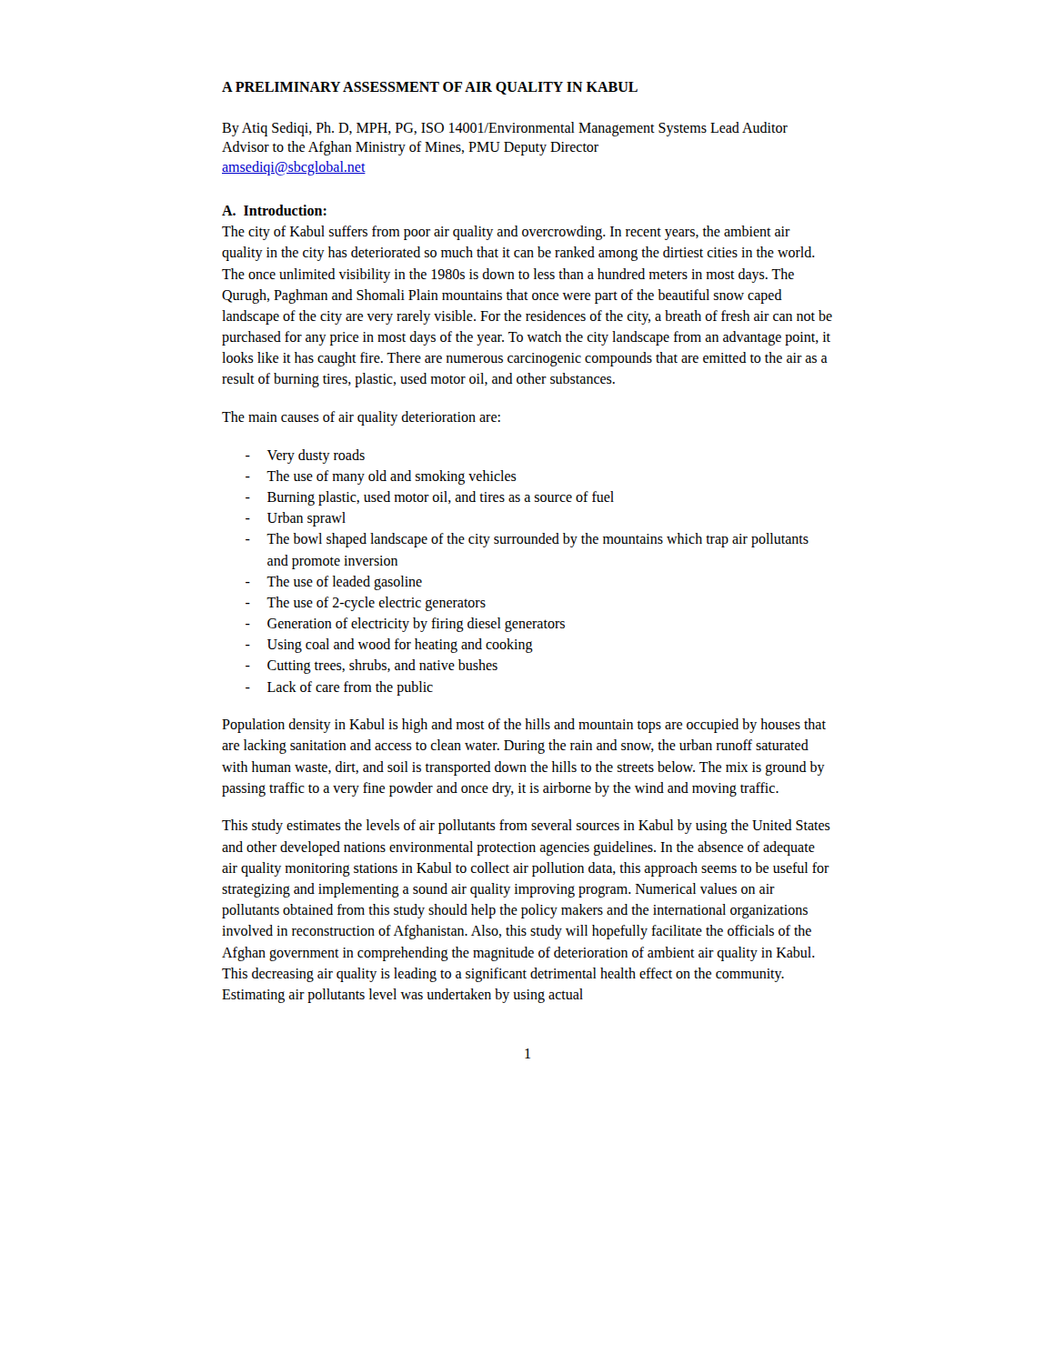A Preliminary Assessment of Air Quality in Kabul
By Atiq Sediqi, Ph. D, MPH, PG, ISO 14001/Environmental Management Systems Lead Auditor
Advisor to the Afghan Ministry of Mines, PMU Deputy Director
amsediqi@sbcglobal.net
A. Introduction:
The city of Kabul suffers from poor air quality and overcrowding. In recent years, the ambient air quality in the city has deteriorated so much that it can be ranked among the dirtiest cities in the world. The once unlimited visibility in the 1980s is down to less than a hundred meters in most days. The Qurugh, Paghman and Shomali Plain mountains that once were part of the beautiful snow caped landscape of the city are very rarely visible. For the residences of the city, a breath of fresh air can not be purchased for any price in most days of the year. To watch the city landscape from an advantage point, it looks like it has caught fire. There are numerous carcinogenic compounds that are emitted to the air as a result of burning tires, plastic, used motor oil, and other substances.
The main causes of air quality deterioration are:
Very dusty roads
The use of many old and smoking vehicles
Burning plastic, used motor oil, and tires as a source of fuel
Urban sprawl
The bowl shaped landscape of the city surrounded by the mountains which trap air pollutants and promote inversion
The use of leaded gasoline
The use of 2-cycle electric generators
Generation of electricity by firing diesel generators
Using coal and wood for heating and cooking
Cutting trees, shrubs, and native bushes
Lack of care from the public
Population density in Kabul is high and most of the hills and mountain tops are occupied by houses that are lacking sanitation and access to clean water. During the rain and snow, the urban runoff saturated with human waste, dirt, and soil is transported down the hills to the streets below. The mix is ground by passing traffic to a very fine powder and once dry, it is airborne by the wind and moving traffic.
This study estimates the levels of air pollutants from several sources in Kabul by using the United States and other developed nations environmental protection agencies guidelines. In the absence of adequate air quality monitoring stations in Kabul to collect air pollution data, this approach seems to be useful for strategizing and implementing a sound air quality improving program. Numerical values on air pollutants obtained from this study should help the policy makers and the international organizations involved in reconstruction of Afghanistan. Also, this study will hopefully facilitate the officials of the Afghan government in comprehending the magnitude of deterioration of ambient air quality in Kabul. This decreasing air quality is leading to a significant detrimental health effect on the community. Estimating air pollutants level was undertaken by using actual
1